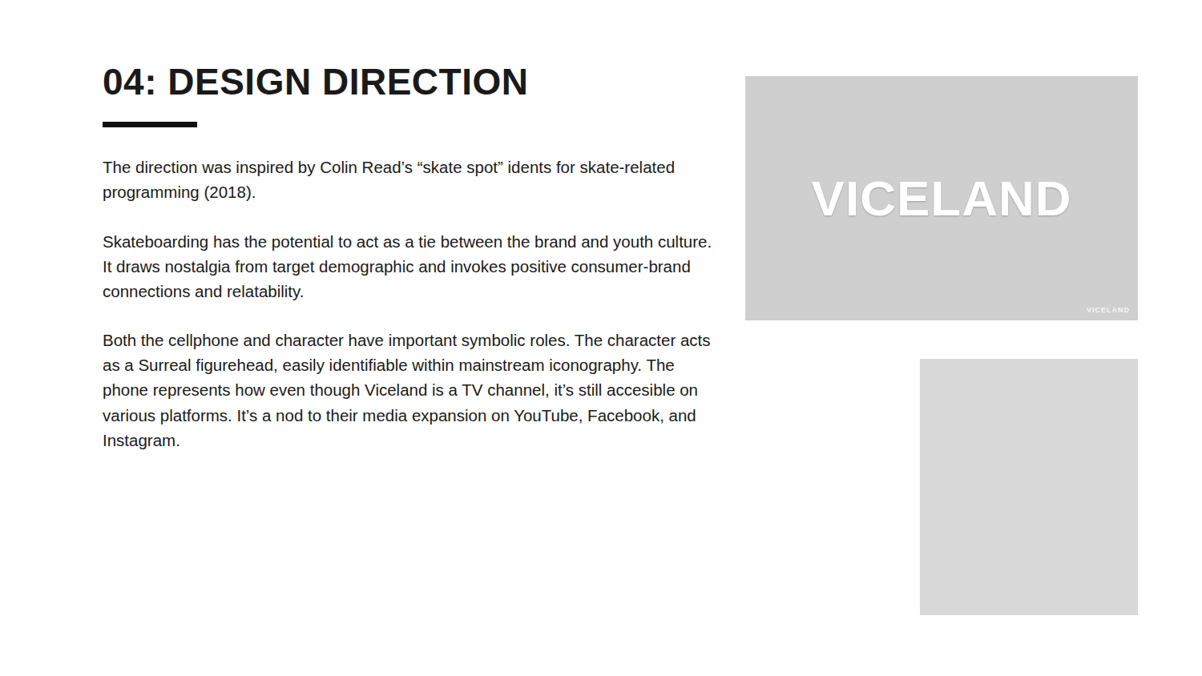04: DESIGN DIRECTION
The direction was inspired by Colin Read’s “skate spot” idents for skate-related programming (2018).
Skateboarding has the potential to act as a tie between the brand and youth culture. It draws nostalgia from target demographic and invokes positive consumer-brand connections and relatability.
Both the cellphone and character have important symbolic roles. The character acts as a Surreal figurehead, easily identifiable within mainstream iconography. The phone represents how even though Viceland is a TV channel, it’s still accesible on various platforms. It’s a nod to their media expansion on YouTube, Facebook, and Instagram.
VICELAND
VICELAND